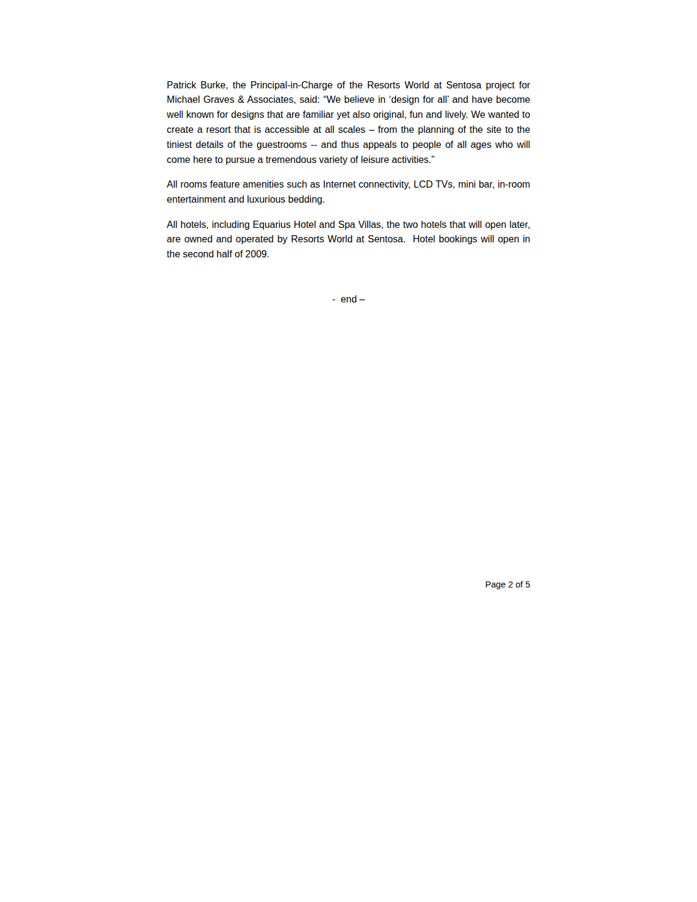Patrick Burke, the Principal-in-Charge of the Resorts World at Sentosa project for Michael Graves & Associates, said: “We believe in ‘design for all’ and have become well known for designs that are familiar yet also original, fun and lively. We wanted to create a resort that is accessible at all scales – from the planning of the site to the tiniest details of the guestrooms -- and thus appeals to people of all ages who will come here to pursue a tremendous variety of leisure activities.”
All rooms feature amenities such as Internet connectivity, LCD TVs, mini bar, in-room entertainment and luxurious bedding.
All hotels, including Equarius Hotel and Spa Villas, the two hotels that will open later, are owned and operated by Resorts World at Sentosa. Hotel bookings will open in the second half of 2009.
- end –
Page 2 of 5